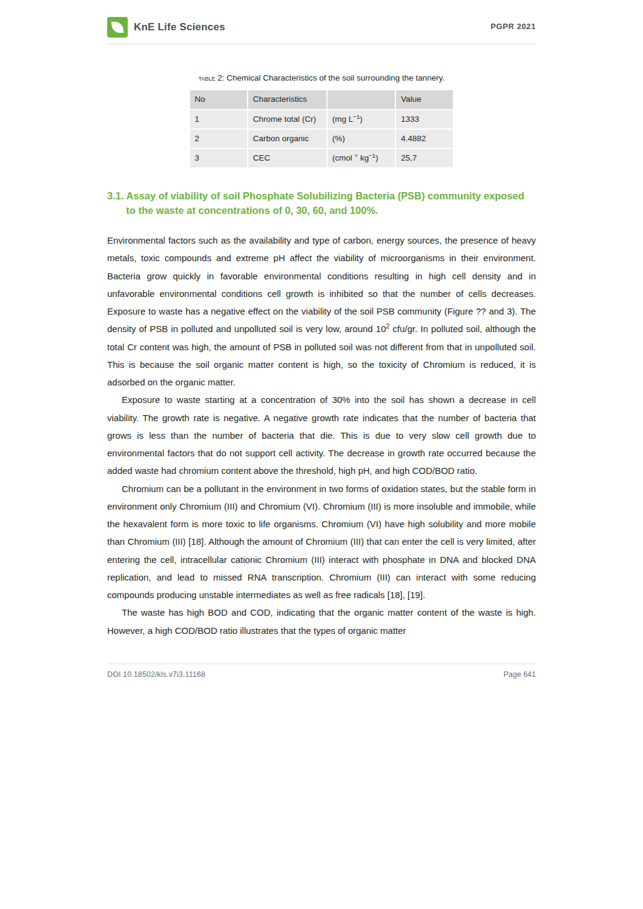KnE Life Sciences
PGPR 2021
Table 2: Chemical Characteristics of the soil surrounding the tannery.
| No | Characteristics | | Value |
| --- | --- | --- | --- |
| 1 | Chrome total (Cr) | (mg L −1 ) | 1333 |
| 2 | Carbon organic | (%) | 4.4882 |
| 3 | CEC | (cmol + kg −1 ) | 25,7 |
3.1. Assay of viability of soil Phosphate Solubilizing Bacteria (PSB) community exposed to the waste at concentrations of 0, 30, 60, and 100%.
Environmental factors such as the availability and type of carbon, energy sources, the presence of heavy metals, toxic compounds and extreme pH affect the viability of microorganisms in their environment. Bacteria grow quickly in favorable environmental conditions resulting in high cell density and in unfavorable environmental conditions cell growth is inhibited so that the number of cells decreases. Exposure to waste has a negative effect on the viability of the soil PSB community (Figure ?? and 3). The density of PSB in polluted and unpolluted soil is very low, around 102 cfu/gr. In polluted soil, although the total Cr content was high, the amount of PSB in polluted soil was not different from that in unpolluted soil. This is because the soil organic matter content is high, so the toxicity of Chromium is reduced, it is adsorbed on the organic matter.
Exposure to waste starting at a concentration of 30% into the soil has shown a decrease in cell viability. The growth rate is negative. A negative growth rate indicates that the number of bacteria that grows is less than the number of bacteria that die. This is due to very slow cell growth due to environmental factors that do not support cell activity. The decrease in growth rate occurred because the added waste had chromium content above the threshold, high pH, and high COD/BOD ratio.
Chromium can be a pollutant in the environment in two forms of oxidation states, but the stable form in environment only Chromium (III) and Chromium (VI). Chromium (III) is more insoluble and immobile, while the hexavalent form is more toxic to life organisms. Chromium (VI) have high solubility and more mobile than Chromium (III) [18]. Although the amount of Chromium (III) that can enter the cell is very limited, after entering the cell, intracellular cationic Chromium (III) interact with phosphate in DNA and blocked DNA replication, and lead to missed RNA transcription. Chromium (III) can interact with some reducing compounds producing unstable intermediates as well as free radicals [18], [19].
The waste has high BOD and COD, indicating that the organic matter content of the waste is high. However, a high COD/BOD ratio illustrates that the types of organic matter
DOI 10.18502/kls.v7i3.11168
Page 641